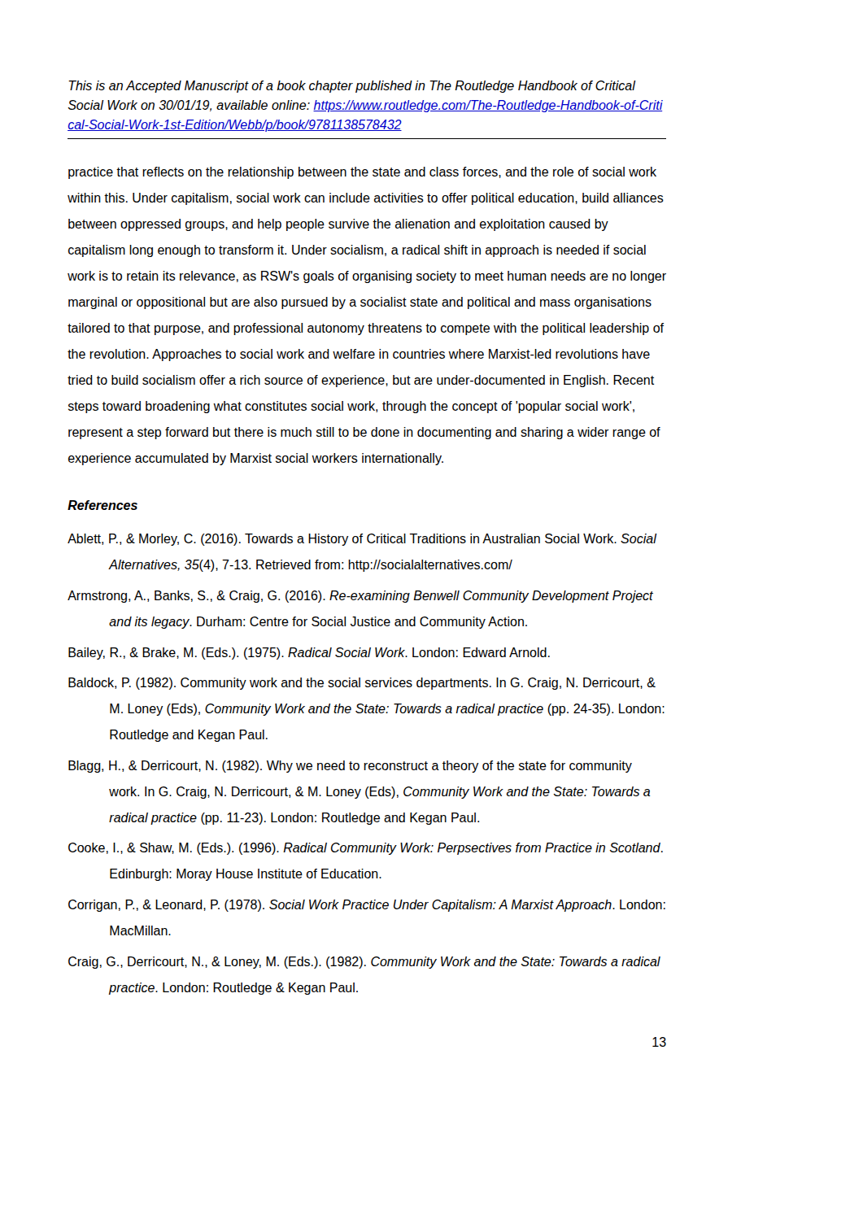This is an Accepted Manuscript of a book chapter published in The Routledge Handbook of Critical Social Work on 30/01/19, available online: https://www.routledge.com/The-Routledge-Handbook-of-Critical-Social-Work-1st-Edition/Webb/p/book/9781138578432
practice that reflects on the relationship between the state and class forces, and the role of social work within this. Under capitalism, social work can include activities to offer political education, build alliances between oppressed groups, and help people survive the alienation and exploitation caused by capitalism long enough to transform it. Under socialism, a radical shift in approach is needed if social work is to retain its relevance, as RSW's goals of organising society to meet human needs are no longer marginal or oppositional but are also pursued by a socialist state and political and mass organisations tailored to that purpose, and professional autonomy threatens to compete with the political leadership of the revolution. Approaches to social work and welfare in countries where Marxist-led revolutions have tried to build socialism offer a rich source of experience, but are under-documented in English. Recent steps toward broadening what constitutes social work, through the concept of 'popular social work', represent a step forward but there is much still to be done in documenting and sharing a wider range of experience accumulated by Marxist social workers internationally.
References
Ablett, P., & Morley, C. (2016). Towards a History of Critical Traditions in Australian Social Work. Social Alternatives, 35(4), 7-13. Retrieved from: http://socialalternatives.com/
Armstrong, A., Banks, S., & Craig, G. (2016). Re-examining Benwell Community Development Project and its legacy. Durham: Centre for Social Justice and Community Action.
Bailey, R., & Brake, M. (Eds.). (1975). Radical Social Work. London: Edward Arnold.
Baldock, P. (1982). Community work and the social services departments. In G. Craig, N. Derricourt, & M. Loney (Eds), Community Work and the State: Towards a radical practice (pp. 24-35). London: Routledge and Kegan Paul.
Blagg, H., & Derricourt, N. (1982). Why we need to reconstruct a theory of the state for community work. In G. Craig, N. Derricourt, & M. Loney (Eds), Community Work and the State: Towards a radical practice (pp. 11-23). London: Routledge and Kegan Paul.
Cooke, I., & Shaw, M. (Eds.). (1996). Radical Community Work: Perpsectives from Practice in Scotland. Edinburgh: Moray House Institute of Education.
Corrigan, P., & Leonard, P. (1978). Social Work Practice Under Capitalism: A Marxist Approach. London: MacMillan.
Craig, G., Derricourt, N., & Loney, M. (Eds.). (1982). Community Work and the State: Towards a radical practice. London: Routledge & Kegan Paul.
13